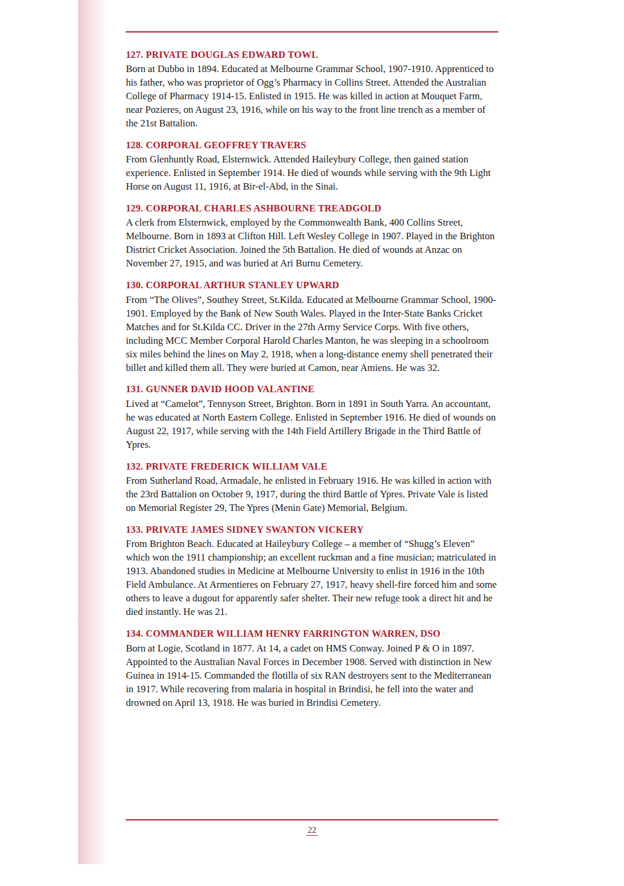127. PRIVATE DOUGLAS EDWARD TOWL
Born at Dubbo in 1894. Educated at Melbourne Grammar School, 1907-1910. Apprenticed to his father, who was proprietor of Ogg’s Pharmacy in Collins Street. Attended the Australian College of Pharmacy 1914-15. Enlisted in 1915. He was killed in action at Mouquet Farm, near Pozieres, on August 23, 1916, while on his way to the front line trench as a member of the 21st Battalion.
128. CORPORAL GEOFFREY TRAVERS
From Glenhuntly Road, Elsternwick. Attended Haileybury College, then gained station experience. Enlisted in September 1914. He died of wounds while serving with the 9th Light Horse on August 11, 1916, at Bir-el-Abd, in the Sinai.
129. CORPORAL CHARLES ASHBOURNE TREADGOLD
A clerk from Elsternwick, employed by the Commonwealth Bank, 400 Collins Street, Melbourne. Born in 1893 at Clifton Hill. Left Wesley College in 1907. Played in the Brighton District Cricket Association. Joined the 5th Battalion. He died of wounds at Anzac on November 27, 1915, and was buried at Ari Burnu Cemetery.
130. CORPORAL ARTHUR STANLEY UPWARD
From “The Olives”, Southey Street, St.Kilda. Educated at Melbourne Grammar School, 1900-1901. Employed by the Bank of New South Wales. Played in the Inter-State Banks Cricket Matches and for St.Kilda CC. Driver in the 27th Army Service Corps. With five others, including MCC Member Corporal Harold Charles Manton, he was sleeping in a schoolroom six miles behind the lines on May 2, 1918, when a long-distance enemy shell penetrated their billet and killed them all. They were buried at Camon, near Amiens. He was 32.
131. GUNNER DAVID HOOD VALANTINE
Lived at “Camelot”, Tennyson Street, Brighton. Born in 1891 in South Yarra. An accountant, he was educated at North Eastern College. Enlisted in September 1916. He died of wounds on August 22, 1917, while serving with the 14th Field Artillery Brigade in the Third Battle of Ypres.
132. PRIVATE FREDERICK WILLIAM VALE
From Sutherland Road, Armadale, he enlisted in February 1916. He was killed in action with the 23rd Battalion on October 9, 1917, during the third Battle of Ypres. Private Vale is listed on Memorial Register 29, The Ypres (Menin Gate) Memorial, Belgium.
133. PRIVATE JAMES SIDNEY SWANTON VICKERY
From Brighton Beach. Educated at Haileybury College – a member of “Shugg’s Eleven” which won the 1911 championship; an excellent ruckman and a fine musician; matriculated in 1913. Abandoned studies in Medicine at Melbourne University to enlist in 1916 in the 10th Field Ambulance. At Armentieres on February 27, 1917, heavy shell-fire forced him and some others to leave a dugout for apparently safer shelter. Their new refuge took a direct hit and he died instantly. He was 21.
134. COMMANDER WILLIAM HENRY FARRINGTON WARREN, DSO
Born at Logie, Scotland in 1877. At 14, a cadet on HMS Conway. Joined P & O in 1897. Appointed to the Australian Naval Forces in December 1908. Served with distinction in New Guinea in 1914-15. Commanded the flotilla of six RAN destroyers sent to the Mediterranean in 1917. While recovering from malaria in hospital in Brindisi, he fell into the water and drowned on April 13, 1918. He was buried in Brindisi Cemetery.
22